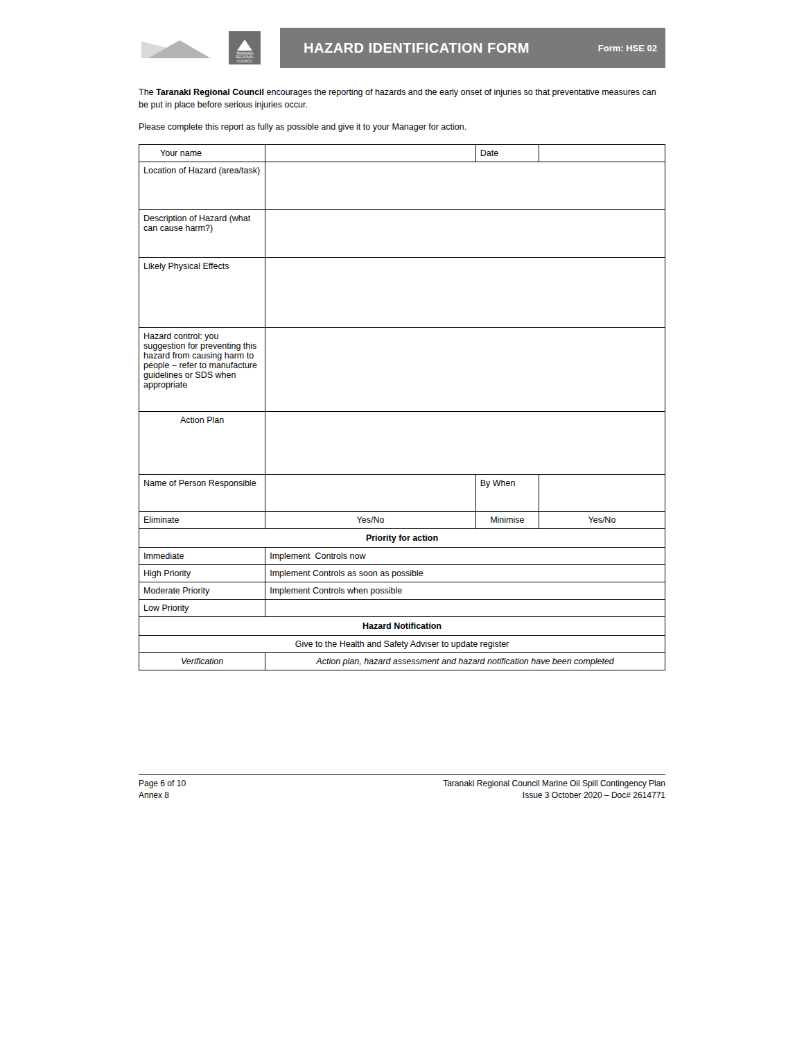TARANAKI
REGIONAL
COUNCIL
HAZARD IDENTIFICATION FORM
Form: HSE 02
The Taranaki Regional Council encourages the reporting of hazards and the early onset of injuries so that preventative measures can be put in place before serious injuries occur.
Please complete this report as fully as possible and give it to your Manager for action.
| Your name | | Date | |
| Location of Hazard (area/task) | |
| Description of Hazard (what can cause harm?) | |
| Likely Physical Effects | |
| Hazard control: you suggestion for preventing this hazard from causing harm to people – refer to manufacture guidelines or SDS when appropriate | |
| Action Plan | |
| Name of Person Responsible | | By When | |
| Eliminate | Yes/No | Minimise | Yes/No |
| Priority for action |
| Immediate | Implement Controls now |
| High Priority | Implement Controls as soon as possible |
| Moderate Priority | Implement Controls when possible |
| Low Priority | |
| Hazard Notification |
| Give to the Health and Safety Adviser to update register |
| Verification | Action plan, hazard assessment and hazard notification have been completed |
Page 6 of 10
Annex 8
Taranaki Regional Council Marine Oil Spill Contingency Plan
Issue 3 October 2020 – Doc# 2614771